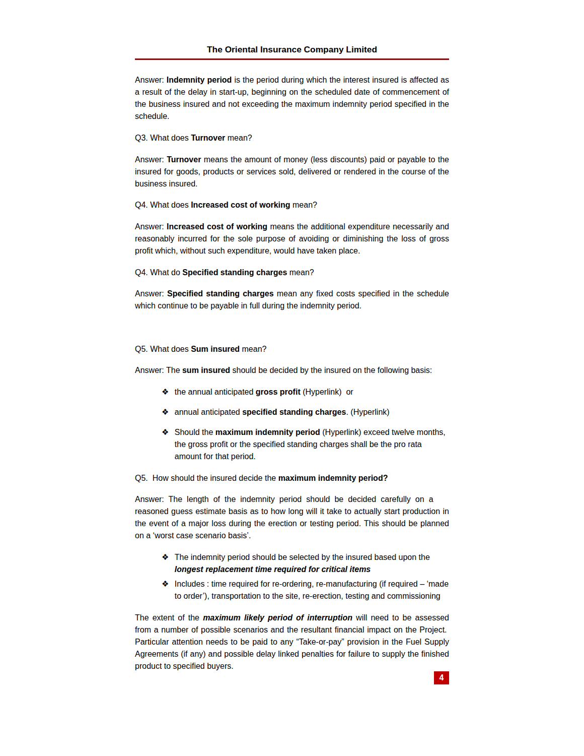The Oriental Insurance Company Limited
Answer: Indemnity period is the period during which the interest insured is affected as a result of the delay in start-up, beginning on the scheduled date of commencement of the business insured and not exceeding the maximum indemnity period specified in the schedule.
Q3. What does Turnover mean?
Answer: Turnover means the amount of money (less discounts) paid or payable to the insured for goods, products or services sold, delivered or rendered in the course of the business insured.
Q4. What does Increased cost of working mean?
Answer: Increased cost of working means the additional expenditure necessarily and reasonably incurred for the sole purpose of avoiding or diminishing the loss of gross profit which, without such expenditure, would have taken place.
Q4. What do Specified standing charges mean?
Answer: Specified standing charges mean any fixed costs specified in the schedule which continue to be payable in full during the indemnity period.
Q5. What does Sum insured mean?
Answer: The sum insured should be decided by the insured on the following basis:
the annual anticipated gross profit (Hyperlink) or
annual anticipated specified standing charges. (Hyperlink)
Should the maximum indemnity period (Hyperlink) exceed twelve months, the gross profit or the specified standing charges shall be the pro rata amount for that period.
Q5. How should the insured decide the maximum indemnity period?
Answer: The length of the indemnity period should be decided carefully on a reasoned guess estimate basis as to how long will it take to actually start production in the event of a major loss during the erection or testing period. This should be planned on a ‘worst case scenario basis’.
The indemnity period should be selected by the insured based upon the longest replacement time required for critical items
Includes : time required for re-ordering, re-manufacturing (if required – ‘made to order’), transportation to the site, re-erection, testing and commissioning
The extent of the maximum likely period of interruption will need to be assessed from a number of possible scenarios and the resultant financial impact on the Project. Particular attention needs to be paid to any “Take-or-pay” provision in the Fuel Supply Agreements (if any) and possible delay linked penalties for failure to supply the finished product to specified buyers.
4